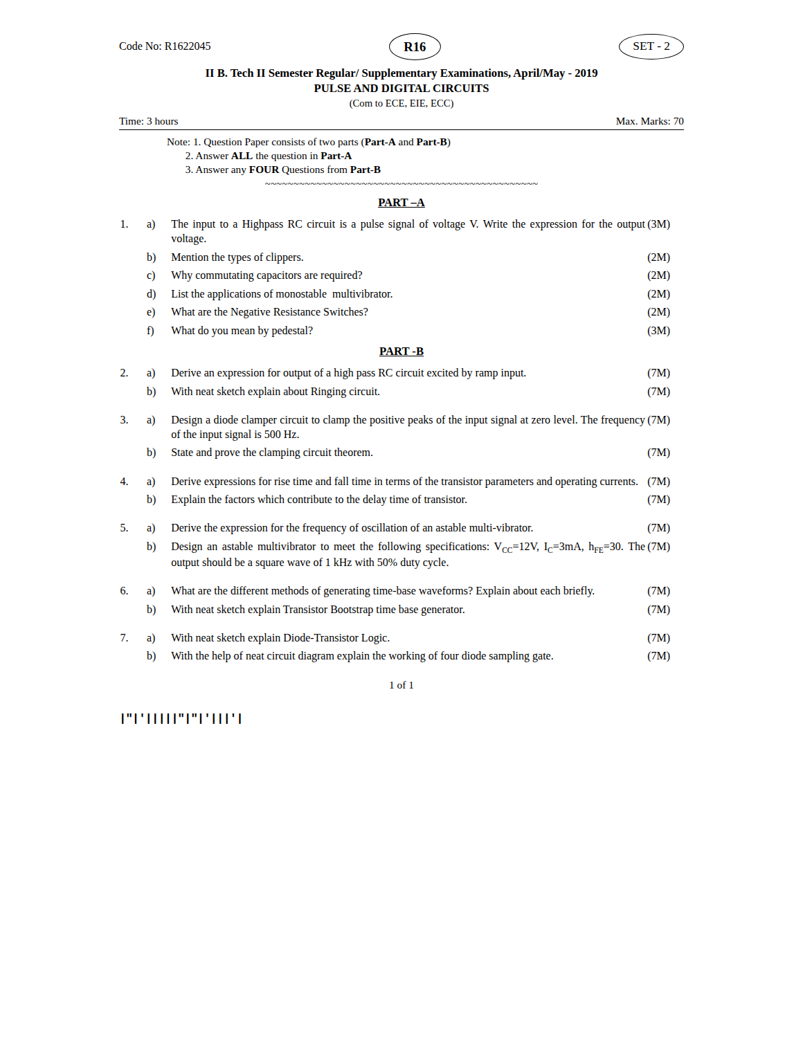Code No: R1622045 R16 SET - 2
II B. Tech II Semester Regular/ Supplementary Examinations, April/May - 2019
PULSE AND DIGITAL CIRCUITS
(Com to ECE, EIE, ECC)
Time: 3 hours Max. Marks: 70
Note: 1. Question Paper consists of two parts (Part-A and Part-B)
2. Answer ALL the question in Part-A
3. Answer any FOUR Questions from Part-B
~~~~~~~~~~~~~~~~~~~~~~~~~~~~~~~~~~~~~~~~~~~~~~~~
PART –A
| 1. | a) | The input to a Highpass RC circuit is a pulse signal of voltage V. Write the expression for the output voltage. | (3M) |
| | b) | Mention the types of clippers. | (2M) |
| | c) | Why commutating capacitors are required? | (2M) |
| | d) | List the applications of monostable multivibrator. | (2M) |
| | e) | What are the Negative Resistance Switches? | (2M) |
| | f) | What do you mean by pedestal? | (3M) |
PART -B
| 2. | a) | Derive an expression for output of a high pass RC circuit excited by ramp input. | (7M) |
| | b) | With neat sketch explain about Ringing circuit. | (7M) |
| 3. | a) | Design a diode clamper circuit to clamp the positive peaks of the input signal at zero level. The frequency of the input signal is 500 Hz. | (7M) |
| | b) | State and prove the clamping circuit theorem. | (7M) |
| 4. | a) | Derive expressions for rise time and fall time in terms of the transistor parameters and operating currents. | (7M) |
| | b) | Explain the factors which contribute to the delay time of transistor. | (7M) |
| 5. | a) | Derive the expression for the frequency of oscillation of an astable multi-vibrator. | (7M) |
| | b) | Design an astable multivibrator to meet the following specifications: V CC =12V, I C =3mA, h FE =30. The output should be a square wave of 1 kHz with 50% duty cycle. | (7M) |
| 6. | a) | What are the different methods of generating time-base waveforms? Explain about each briefly. | (7M) |
| | b) | With neat sketch explain Transistor Bootstrap time base generator. | (7M) |
| 7. | a) | With neat sketch explain Diode-Transistor Logic. | (7M) |
| | b) | With the help of neat circuit diagram explain the working of four diode sampling gate. | (7M) |
1 of 1
|"|'|||||"|"|'|||'|